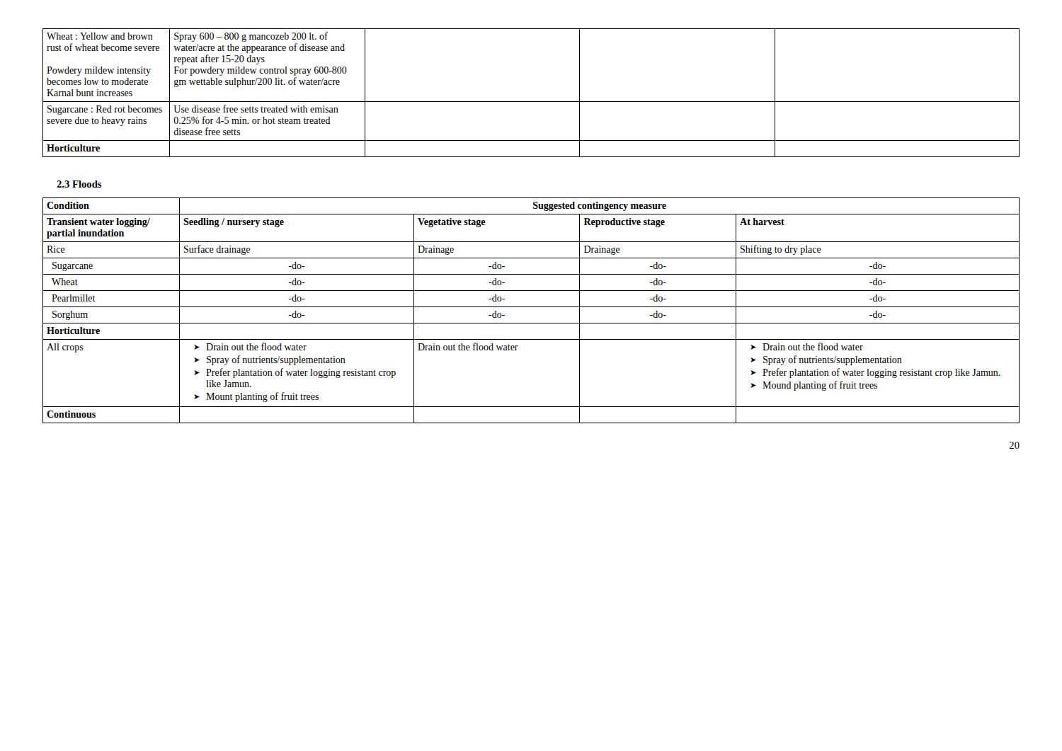| Wheat : Yellow and brown rust of wheat become severe Powdery mildew intensity becomes low to moderate Karnal bunt increases | Spray 600 – 800 g mancozeb 200 lt. of water/acre at the appearance of disease and repeat after 15-20 days For powdery mildew control spray 600-800 gm wettable sulphur/200 lit. of water/acre | | | |
| Sugarcane : Red rot becomes severe due to heavy rains | Use disease free setts treated with emisan 0.25% for 4-5 min. or hot steam treated disease free setts | | | |
| Horticulture | | | | |
2.3 Floods
| Condition | Suggested contingency measure |
| Transient water logging/ partial inundation | Seedling / nursery stage | Vegetative stage | Reproductive stage | At harvest |
| Rice | Surface drainage | Drainage | Drainage | Shifting to dry place |
| Sugarcane | -do- | -do- | -do- | -do- |
| Wheat | -do- | -do- | -do- | -do- |
| Pearlmillet | -do- | -do- | -do- | -do- |
| Sorghum | -do- | -do- | -do- | -do- |
| Horticulture | | | | |
| All crops | Drain out the flood water Spray of nutrients/supplementation Prefer plantation of water logging resistant crop like Jamun. Mount planting of fruit trees | Drain out the flood water | | Drain out the flood water Spray of nutrients/supplementation Prefer plantation of water logging resistant crop like Jamun. Mound planting of fruit trees |
| Continuous | | | | |
20